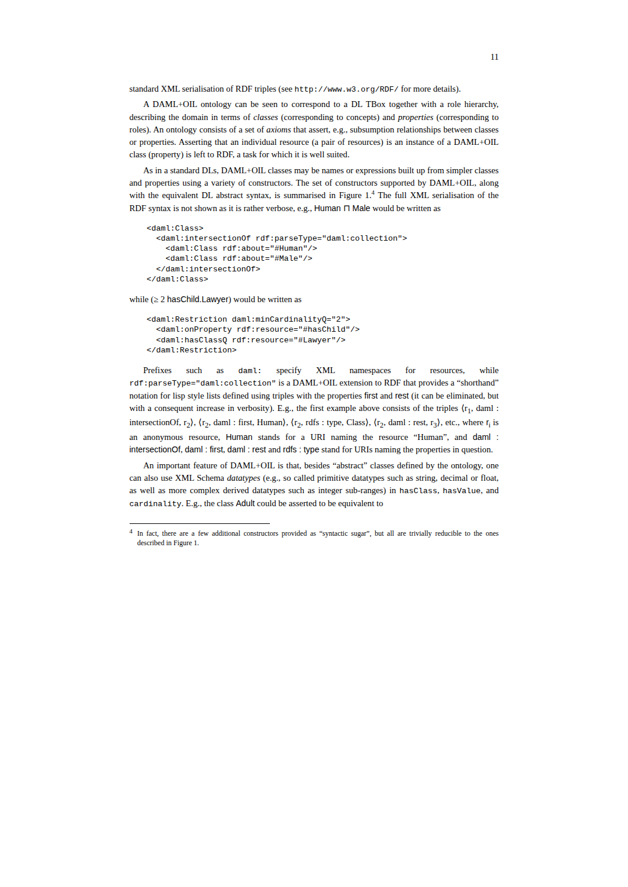11
standard XML serialisation of RDF triples (see http://www.w3.org/RDF/ for more details).
A DAML+OIL ontology can be seen to correspond to a DL TBox together with a role hierarchy, describing the domain in terms of classes (corresponding to concepts) and properties (corresponding to roles). An ontology consists of a set of axioms that assert, e.g., subsumption relationships between classes or properties. Asserting that an individual resource (a pair of resources) is an instance of a DAML+OIL class (property) is left to RDF, a task for which it is well suited.
As in a standard DLs, DAML+OIL classes may be names or expressions built up from simpler classes and properties using a variety of constructors. The set of constructors supported by DAML+OIL, along with the equivalent DL abstract syntax, is summarised in Figure 1.4 The full XML serialisation of the RDF syntax is not shown as it is rather verbose, e.g., Human ⊓ Male would be written as
<daml:Class>
  <daml:intersectionOf rdf:parseType="daml:collection">
    <daml:Class rdf:about="#Human"/>
    <daml:Class rdf:about="#Male"/>
  </daml:intersectionOf>
</daml:Class>
while (≥ 2 hasChild.Lawyer) would be written as
<daml:Restriction daml:minCardinalityQ="2">
  <daml:onProperty rdf:resource="#hasChild"/>
  <daml:hasClassQ rdf:resource="#Lawyer"/>
</daml:Restriction>
Prefixes such as daml: specify XML namespaces for resources, while rdf:parseType="daml:collection" is a DAML+OIL extension to RDF that provides a “shorthand” notation for lisp style lists defined using triples with the properties first and rest (it can be eliminated, but with a consequent increase in verbosity). E.g., the first example above consists of the triples ⟨r1, daml : intersectionOf, r2⟩, ⟨r2, daml : first, Human⟩, ⟨r2, rdfs : type, Class⟩, ⟨r2, daml : rest, r3⟩, etc., where ri is an anonymous resource, Human stands for a URI naming the resource “Human”, and daml : intersectionOf, daml : first, daml : rest and rdfs : type stand for URIs naming the properties in question.
An important feature of DAML+OIL is that, besides “abstract” classes defined by the ontology, one can also use XML Schema datatypes (e.g., so called primitive datatypes such as string, decimal or float, as well as more complex derived datatypes such as integer sub-ranges) in hasClass, hasValue, and cardinality. E.g., the class Adult could be asserted to be equivalent to
4 In fact, there are a few additional constructors provided as “syntactic sugar”, but all are trivially reducible to the ones described in Figure 1.